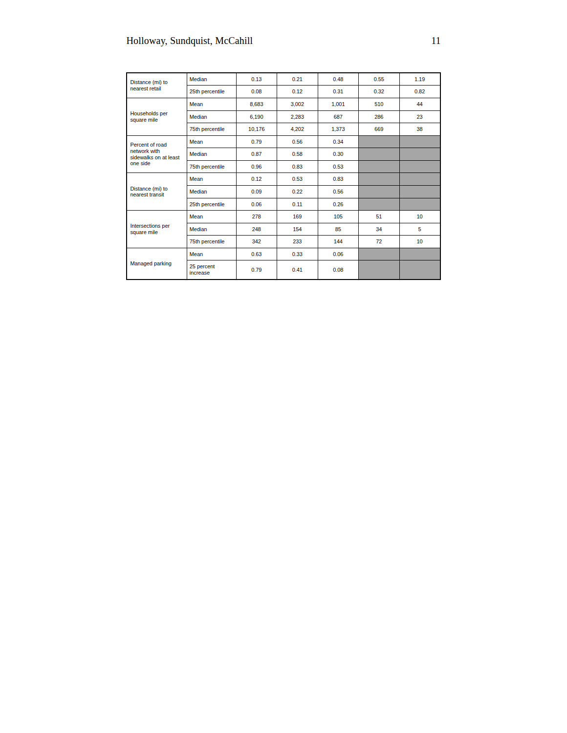Holloway, Sundquist, McCahill
11
| Distance (mi) to nearest retail | Median | 0.13 | 0.21 | 0.48 | 0.55 | 1.19 |
| 25th percentile | 0.08 | 0.12 | 0.31 | 0.32 | 0.82 |
| Households per square mile | Mean | 8,683 | 3,002 | 1,001 | 510 | 44 |
| Median | 6,190 | 2,283 | 687 | 286 | 23 |
| 75th percentile | 10,176 | 4,202 | 1,373 | 669 | 38 |
| Percent of road network with sidewalks on at least one side | Mean | 0.79 | 0.56 | 0.34 | | |
| Median | 0.87 | 0.58 | 0.30 | | |
| 75th percentile | 0.96 | 0.83 | 0.53 | | |
| Distance (mi) to nearest transit | Mean | 0.12 | 0.53 | 0.83 | | |
| Median | 0.09 | 0.22 | 0.56 | | |
| 25th percentile | 0.06 | 0.11 | 0.26 | | |
| Intersections per square mile | Mean | 278 | 169 | 105 | 51 | 10 |
| Median | 248 | 154 | 85 | 34 | 5 |
| 75th percentile | 342 | 233 | 144 | 72 | 10 |
| Managed parking | Mean | 0.63 | 0.33 | 0.06 | | |
| 25 percent increase | 0.79 | 0.41 | 0.08 | | |